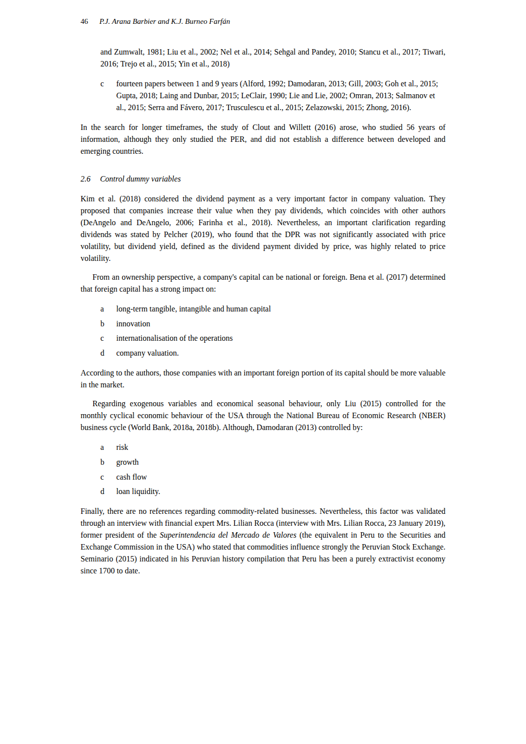46 P.J. Arana Barbier and K.J. Burneo Farfán
and Zumwalt, 1981; Liu et al., 2002; Nel et al., 2014; Sehgal and Pandey, 2010; Stancu et al., 2017; Tiwari, 2016; Trejo et al., 2015; Yin et al., 2018)
fourteen papers between 1 and 9 years (Alford, 1992; Damodaran, 2013; Gill, 2003; Goh et al., 2015; Gupta, 2018; Laing and Dunbar, 2015; LeClair, 1990; Lie and Lie, 2002; Omran, 2013; Salmanov et al., 2015; Serra and Fávero, 2017; Trusculescu et al., 2015; Zelazowski, 2015; Zhong, 2016).
In the search for longer timeframes, the study of Clout and Willett (2016) arose, who studied 56 years of information, although they only studied the PER, and did not establish a difference between developed and emerging countries.
2.6 Control dummy variables
Kim et al. (2018) considered the dividend payment as a very important factor in company valuation. They proposed that companies increase their value when they pay dividends, which coincides with other authors (DeAngelo and DeAngelo, 2006; Farinha et al., 2018). Nevertheless, an important clarification regarding dividends was stated by Pelcher (2019), who found that the DPR was not significantly associated with price volatility, but dividend yield, defined as the dividend payment divided by price, was highly related to price volatility.
From an ownership perspective, a company's capital can be national or foreign. Bena et al. (2017) determined that foreign capital has a strong impact on:
long-term tangible, intangible and human capital
innovation
internationalisation of the operations
company valuation.
According to the authors, those companies with an important foreign portion of its capital should be more valuable in the market.
Regarding exogenous variables and economical seasonal behaviour, only Liu (2015) controlled for the monthly cyclical economic behaviour of the USA through the National Bureau of Economic Research (NBER) business cycle (World Bank, 2018a, 2018b). Although, Damodaran (2013) controlled by:
risk
growth
cash flow
loan liquidity.
Finally, there are no references regarding commodity-related businesses. Nevertheless, this factor was validated through an interview with financial expert Mrs. Lilian Rocca (interview with Mrs. Lilian Rocca, 23 January 2019), former president of the Superintendencia del Mercado de Valores (the equivalent in Peru to the Securities and Exchange Commission in the USA) who stated that commodities influence strongly the Peruvian Stock Exchange. Seminario (2015) indicated in his Peruvian history compilation that Peru has been a purely extractivist economy since 1700 to date.